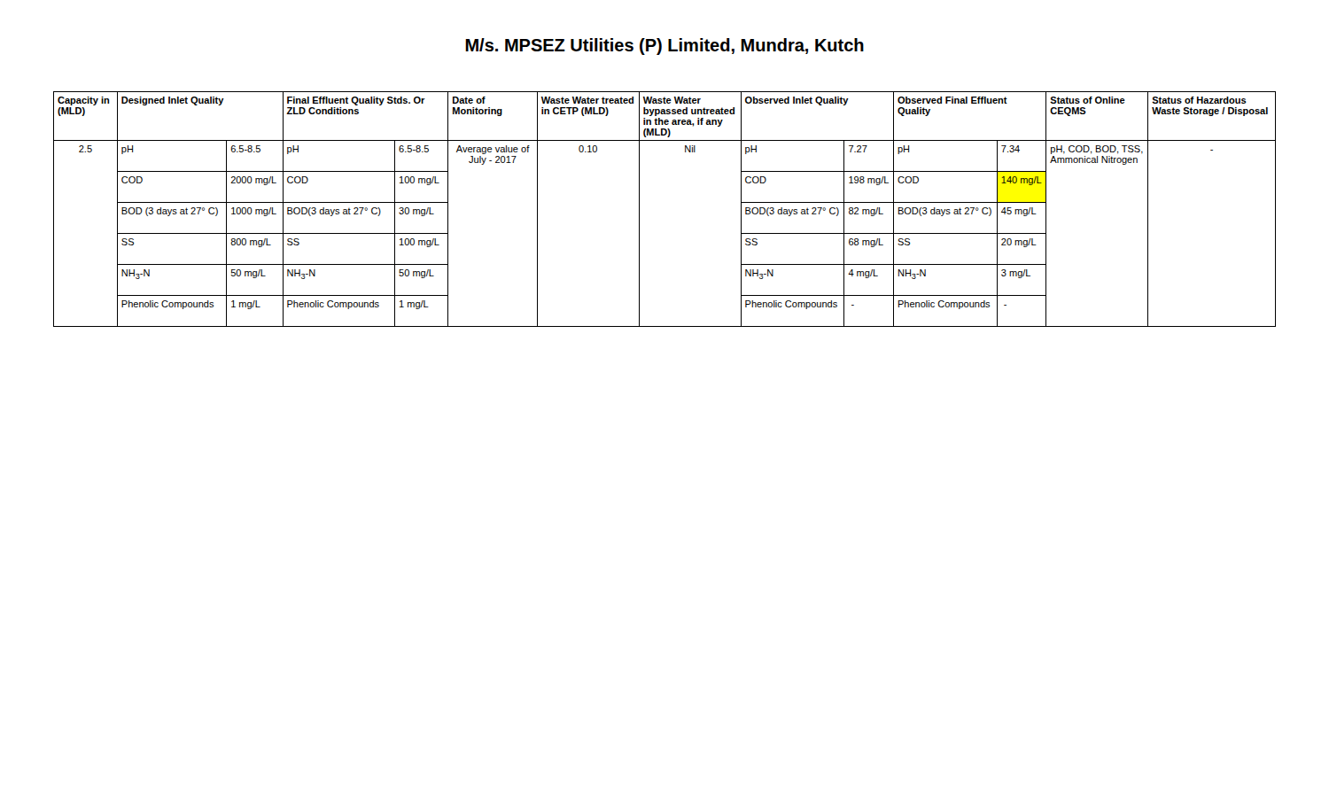M/s. MPSEZ Utilities (P) Limited, Mundra, Kutch
| Capacity in (MLD) | Designed Inlet Quality | Final Effluent Quality Stds. Or ZLD Conditions | Date of Monitoring | Waste Water treated in CETP (MLD) | Waste Water bypassed untreated in the area, if any (MLD) | Observed Inlet Quality | Observed Final Effluent Quality | Status of Online CEQMS | Status of Hazardous Waste Storage / Disposal |
| --- | --- | --- | --- | --- | --- | --- | --- | --- | --- |
| 2.5 | / pH / / COD / / BOD (3 days at 27° C) / / SS / / NH 3 -N / / Phenolic Compounds / | / 6.5-8.5 / / 2000 mg/L / / 1000 mg/L / / 800 mg/L / / 50 mg/L / / 1 mg/L / | / pH / / COD / / BOD(3 days at 27° C) / / SS / / NH 3 -N / / Phenolic Compounds / | / 6.5-8.5 / / 100 mg/L / / 30 mg/L / / 100 mg/L / / 50 mg/L / / 1 mg/L / | Average value of July - 2017 | 0.10 | Nil | / pH / / COD / / BOD(3 days at 27° C) / / SS / / NH 3 -N / / Phenolic Compounds / | / 7.27 / / 198 mg/L / / 82 mg/L / / 68 mg/L / / 4 mg/L / / - / | / pH / / COD / / BOD(3 days at 27° C) / / SS / / NH 3 -N / / Phenolic Compounds / | / 7.34 / / 140 mg/L / / 45 mg/L / / 20 mg/L / / 3 mg/L / / - / | pH, COD, BOD, TSS, Ammonical Nitrogen | - |